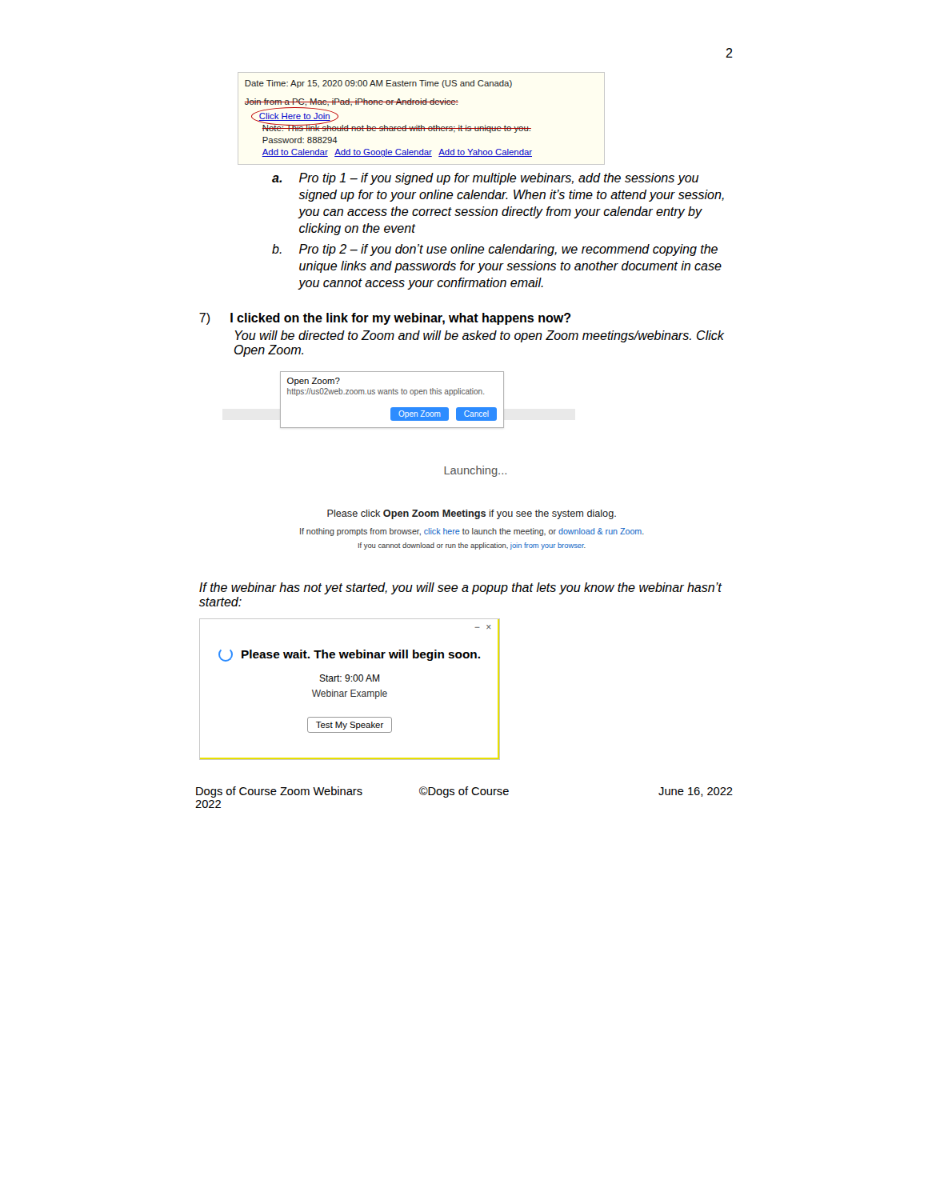2
Date Time: Apr 15, 2020 09:00 AM Eastern Time (US and Canada)
Join from a PC, Mac, iPad, iPhone or Android device:
Click Here to Join
Note: This link should not be shared with others; it is unique to you.
Password: 888294
Add to Calendar Add to Google Calendar Add to Yahoo Calendar
Pro tip 1 – if you signed up for multiple webinars, add the sessions you signed up for to your online calendar. When it’s time to attend your session, you can access the correct session directly from your calendar entry by clicking on the event
Pro tip 2 – if you don’t use online calendaring, we recommend copying the unique links and passwords for your sessions to another document in case you cannot access your confirmation email.
I clicked on the link for my webinar, what happens now?
You will be directed to Zoom and will be asked to open Zoom meetings/webinars. Click Open Zoom.
Open Zoom?
https://us02web.zoom.us wants to open this application.
Open Zoom Cancel
Launching...
Please click Open Zoom Meetings if you see the system dialog.
If nothing prompts from browser, click here to launch the meeting, or download & run Zoom.
If you cannot download or run the application, join from your browser.
If the webinar has not yet started, you will see a popup that lets you know the webinar hasn’t started:
− ×
Please wait. The webinar will begin soon.
Start: 9:00 AM
Webinar Example
Test My Speaker
Dogs of Course Zoom Webinars 2022
©Dogs of Course
June 16, 2022